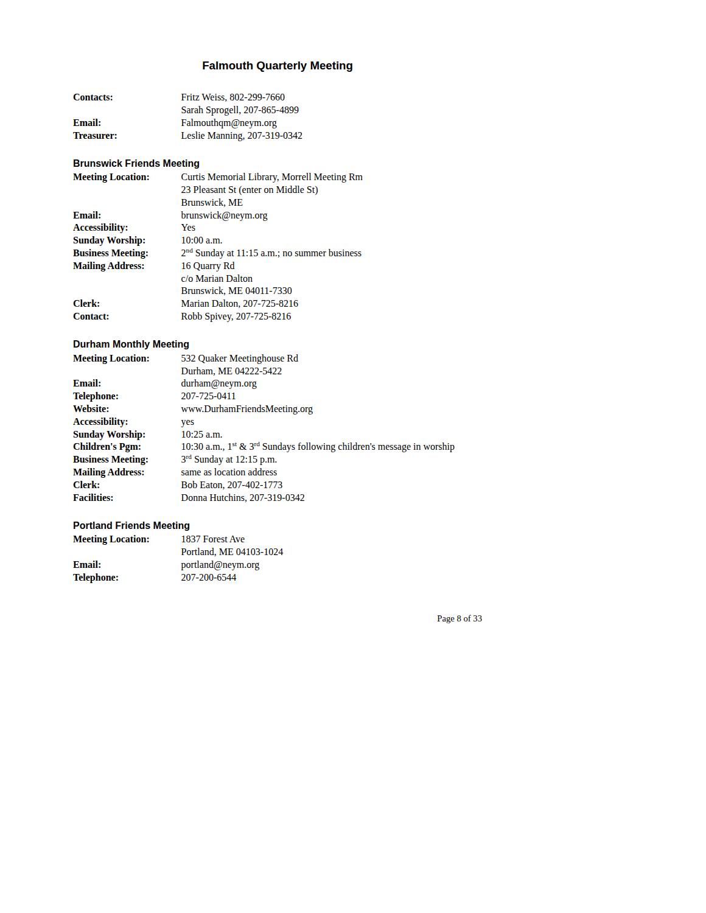Falmouth Quarterly Meeting
| Contacts: | Fritz Weiss, 802-299-7660 |
| | Sarah Sprogell, 207-865-4899 |
| Email: | Falmouthqm@neym.org |
| Treasurer: | Leslie Manning, 207-319-0342 |
Brunswick Friends Meeting
| Meeting Location: | Curtis Memorial Library, Morrell Meeting Rm |
| | 23 Pleasant St (enter on Middle St) |
| | Brunswick, ME |
| Email: | brunswick@neym.org |
| Accessibility: | Yes |
| Sunday Worship: | 10:00 a.m. |
| Business Meeting: | 2 nd Sunday at 11:15 a.m.; no summer business |
| Mailing Address: | 16 Quarry Rd |
| | c/o Marian Dalton |
| | Brunswick, ME 04011-7330 |
| Clerk: | Marian Dalton, 207-725-8216 |
| Contact: | Robb Spivey, 207-725-8216 |
Durham Monthly Meeting
| Meeting Location: | 532 Quaker Meetinghouse Rd |
| | Durham, ME 04222-5422 |
| Email: | durham@neym.org |
| Telephone: | 207-725-0411 |
| Website: | www.DurhamFriendsMeeting.org |
| Accessibility: | yes |
| Sunday Worship: | 10:25 a.m. |
| Children's Pgm: | 10:30 a.m., 1 st & 3 rd Sundays following children's message in worship |
| Business Meeting: | 3 rd Sunday at 12:15 p.m. |
| Mailing Address: | same as location address |
| Clerk: | Bob Eaton, 207-402-1773 |
| Facilities: | Donna Hutchins, 207-319-0342 |
Portland Friends Meeting
| Meeting Location: | 1837 Forest Ave |
| | Portland, ME 04103-1024 |
| Email: | portland@neym.org |
| Telephone: | 207-200-6544 |
Page 8 of 33